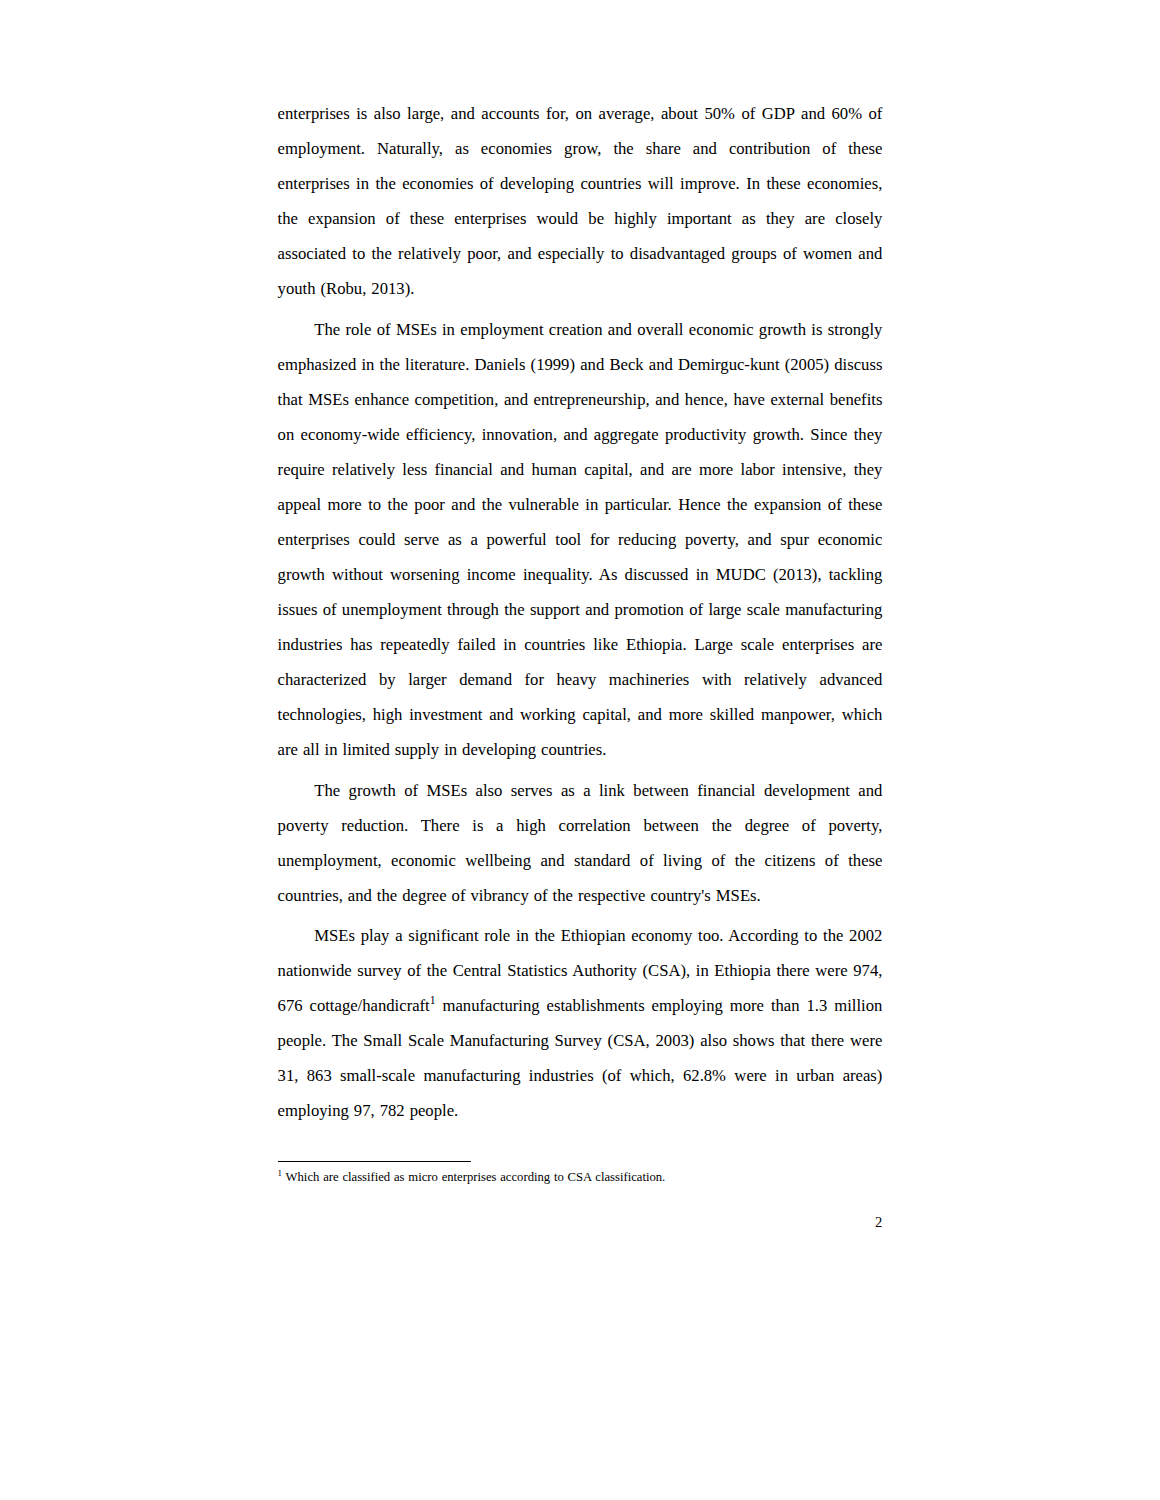enterprises is also large, and accounts for, on average, about 50% of GDP and 60% of employment. Naturally, as economies grow, the share and contribution of these enterprises in the economies of developing countries will improve. In these economies, the expansion of these enterprises would be highly important as they are closely associated to the relatively poor, and especially to disadvantaged groups of women and youth (Robu, 2013).
The role of MSEs in employment creation and overall economic growth is strongly emphasized in the literature. Daniels (1999) and Beck and Demirguc-kunt (2005) discuss that MSEs enhance competition, and entrepreneurship, and hence, have external benefits on economy-wide efficiency, innovation, and aggregate productivity growth. Since they require relatively less financial and human capital, and are more labor intensive, they appeal more to the poor and the vulnerable in particular. Hence the expansion of these enterprises could serve as a powerful tool for reducing poverty, and spur economic growth without worsening income inequality. As discussed in MUDC (2013), tackling issues of unemployment through the support and promotion of large scale manufacturing industries has repeatedly failed in countries like Ethiopia. Large scale enterprises are characterized by larger demand for heavy machineries with relatively advanced technologies, high investment and working capital, and more skilled manpower, which are all in limited supply in developing countries.
The growth of MSEs also serves as a link between financial development and poverty reduction. There is a high correlation between the degree of poverty, unemployment, economic wellbeing and standard of living of the citizens of these countries, and the degree of vibrancy of the respective country's MSEs.
MSEs play a significant role in the Ethiopian economy too. According to the 2002 nationwide survey of the Central Statistics Authority (CSA), in Ethiopia there were 974, 676 cottage/handicraft1 manufacturing establishments employing more than 1.3 million people. The Small Scale Manufacturing Survey (CSA, 2003) also shows that there were 31, 863 small-scale manufacturing industries (of which, 62.8% were in urban areas) employing 97, 782 people.
1 Which are classified as micro enterprises according to CSA classification.
2